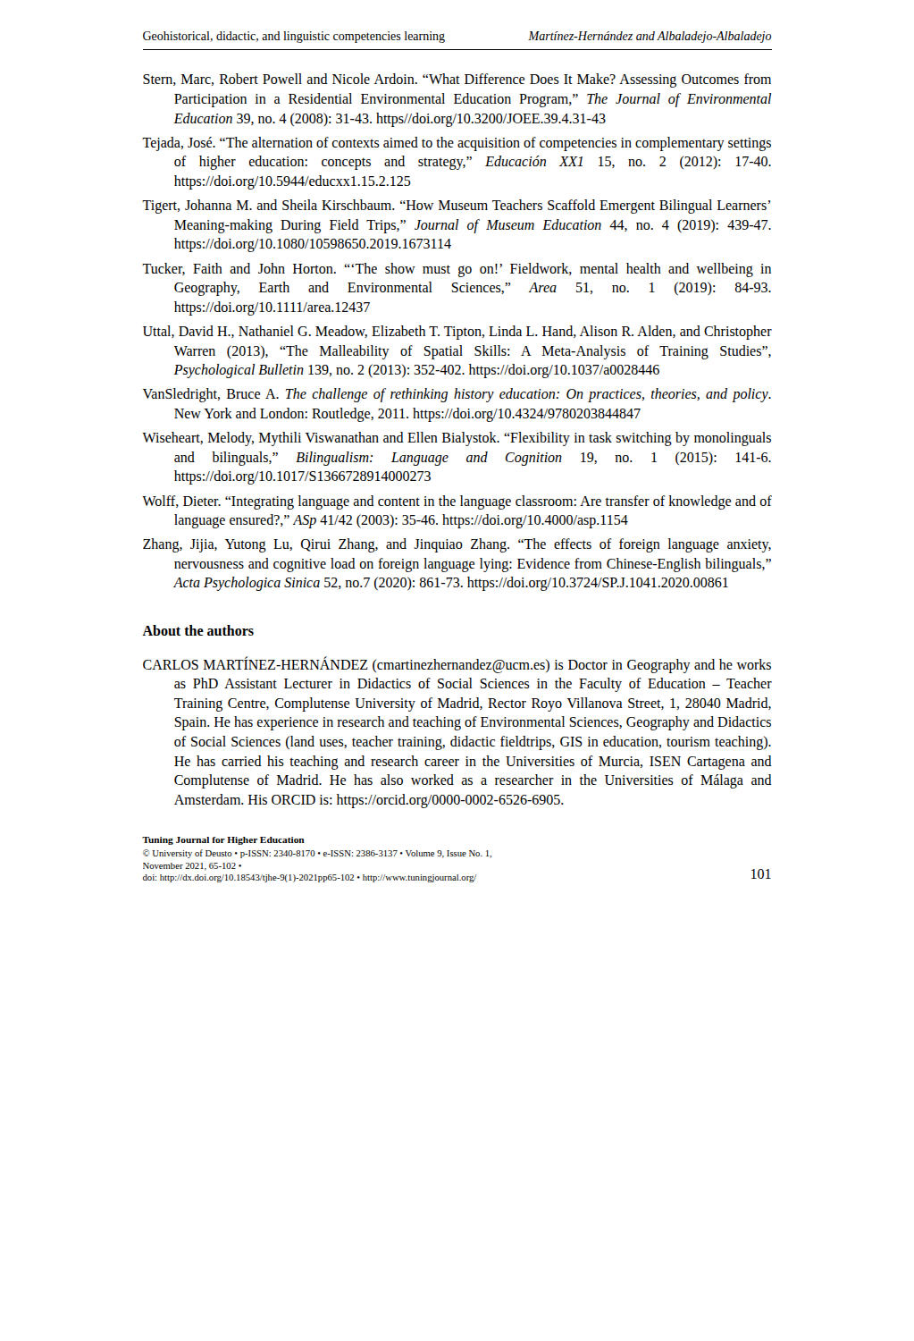Geohistorical, didactic, and linguistic competencies learning Martínez-Hernández and Albaladejo-Albaladejo
Stern, Marc, Robert Powell and Nicole Ardoin. “What Difference Does It Make? Assessing Outcomes from Participation in a Residential Environmental Education Program,” The Journal of Environmental Education 39, no. 4 (2008): 31-43. https//doi.org/10.3200/JOEE.39.4.31-43
Tejada, José. “The alternation of contexts aimed to the acquisition of competencies in complementary settings of higher education: concepts and strategy,” Educación XX1 15, no. 2 (2012): 17-40. https://doi.org/10.5944/educxx1.15.2.125
Tigert, Johanna M. and Sheila Kirschbaum. “How Museum Teachers Scaffold Emergent Bilingual Learners’ Meaning-making During Field Trips,” Journal of Museum Education 44, no. 4 (2019): 439-47. https://doi.org/10.1080/10598650.2019.1673114
Tucker, Faith and John Horton. “‘The show must go on!’ Fieldwork, mental health and wellbeing in Geography, Earth and Environmental Sciences,” Area 51, no. 1 (2019): 84-93. https://doi.org/10.1111/area.12437
Uttal, David H., Nathaniel G. Meadow, Elizabeth T. Tipton, Linda L. Hand, Alison R. Alden, and Christopher Warren (2013), “The Malleability of Spatial Skills: A Meta-Analysis of Training Studies”, Psychological Bulletin 139, no. 2 (2013): 352-402. https://doi.org/10.1037/a0028446
VanSledright, Bruce A. The challenge of rethinking history education: On practices, theories, and policy. New York and London: Routledge, 2011. https://doi.org/10.4324/9780203844847
Wiseheart, Melody, Mythili Viswanathan and Ellen Bialystok. “Flexibility in task switching by monolinguals and bilinguals,” Bilingualism: Language and Cognition 19, no. 1 (2015): 141-6. https://doi.org/10.1017/S1366728914000273
Wolff, Dieter. “Integrating language and content in the language classroom: Are transfer of knowledge and of language ensured?,” ASp 41/42 (2003): 35-46. https://doi.org/10.4000/asp.1154
Zhang, Jijia, Yutong Lu, Qirui Zhang, and Jinquiao Zhang. “The effects of foreign language anxiety, nervousness and cognitive load on foreign language lying: Evidence from Chinese-English bilinguals,” Acta Psychologica Sinica 52, no.7 (2020): 861-73. https://doi.org/10.3724/SP.J.1041.2020.00861
About the authors
CARLOS MARTÍNEZ-HERNÁNDEZ (cmartinezhernandez@ucm.es) is Doctor in Geography and he works as PhD Assistant Lecturer in Didactics of Social Sciences in the Faculty of Education – Teacher Training Centre, Complutense University of Madrid, Rector Royo Villanova Street, 1, 28040 Madrid, Spain. He has experience in research and teaching of Environmental Sciences, Geography and Didactics of Social Sciences (land uses, teacher training, didactic fieldtrips, GIS in education, tourism teaching). He has carried his teaching and research career in the Universities of Murcia, ISEN Cartagena and Complutense of Madrid. He has also worked as a researcher in the Universities of Málaga and Amsterdam. His ORCID is: https://orcid.org/0000-0002-6526-6905.
Tuning Journal for Higher Education © University of Deusto • p-ISSN: 2340-8170 • e-ISSN: 2386-3137 • Volume 9, Issue No. 1, November 2021, 65-102 •
doi: http://dx.doi.org/10.18543/tjhe-9(1)-2021pp65-102 • http://www.tuningjournal.org/
101